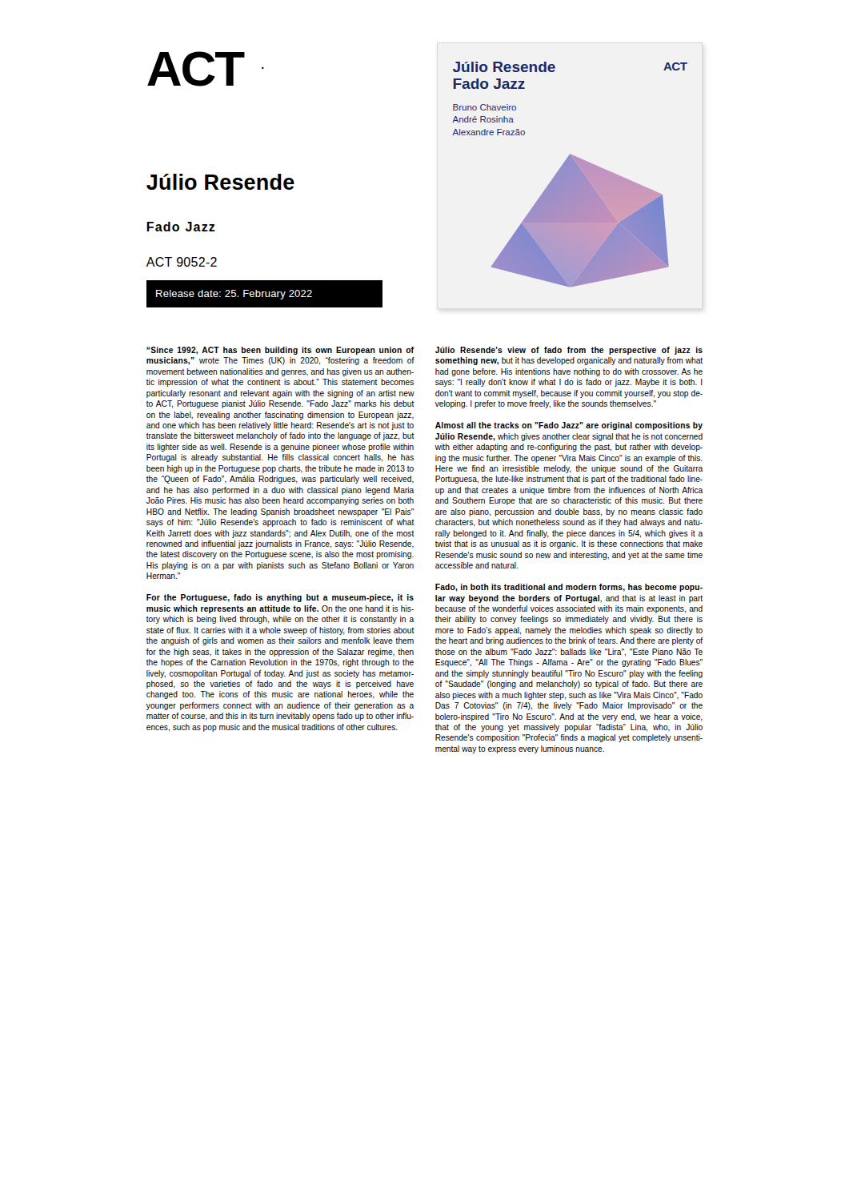ACT.
Júlio Resende
Fado Jazz
ACT 9052-2
Release date: 25. February 2022
Júlio Resende
Fado Jazz
ACT
Bruno Chaveiro
André Rosinha
Alexandre Frazão
“Since 1992, ACT has been building its own European union of musicians,” wrote The Times (UK) in 2020, “fostering a freedom of movement between nationalities and genres, and has given us an authentic impression of what the continent is about.” This statement becomes particularly resonant and relevant again with the signing of an artist new to ACT, Portuguese pianist Júlio Resende. "Fado Jazz" marks his debut on the label, revealing another fascinating dimension to European jazz, and one which has been relatively little heard: Resende's art is not just to translate the bittersweet melancholy of fado into the language of jazz, but its lighter side as well. Resende is a genuine pioneer whose profile within Portugal is already substantial. He fills classical concert halls, he has been high up in the Portuguese pop charts, the tribute he made in 2013 to the “Queen of Fado”, Amália Rodrigues, was particularly well received, and he has also performed in a duo with classical piano legend Maria João Pires. His music has also been heard accompanying series on both HBO and Netflix. The leading Spanish broadsheet newspaper "El Pais" says of him: "Júlio Resende's approach to fado is reminiscent of what Keith Jarrett does with jazz standards"; and Alex Dutilh, one of the most renowned and influential jazz journalists in France, says: "Júlio Resende, the latest discovery on the Portuguese scene, is also the most promising. His playing is on a par with pianists such as Stefano Bollani or Yaron Herman."
For the Portuguese, fado is anything but a museum-piece, it is music which represents an attitude to life. On the one hand it is history which is being lived through, while on the other it is constantly in a state of flux. It carries with it a whole sweep of history, from stories about the anguish of girls and women as their sailors and menfolk leave them for the high seas, it takes in the oppression of the Salazar regime, then the hopes of the Carnation Revolution in the 1970s, right through to the lively, cosmopolitan Portugal of today. And just as society has metamorphosed, so the varieties of fado and the ways it is perceived have changed too. The icons of this music are national heroes, while the younger performers connect with an audience of their generation as a matter of course, and this in its turn inevitably opens fado up to other influences, such as pop music and the musical traditions of other cultures.
Júlio Resende's view of fado from the perspective of jazz is something new, but it has developed organically and naturally from what had gone before. His intentions have nothing to do with crossover. As he says: "I really don't know if what I do is fado or jazz. Maybe it is both. I don't want to commit myself, because if you commit yourself, you stop developing. I prefer to move freely, like the sounds themselves."
Almost all the tracks on "Fado Jazz" are original compositions by Júlio Resende, which gives another clear signal that he is not concerned with either adapting and re-configuring the past, but rather with developing the music further. The opener "Vira Mais Cinco" is an example of this. Here we find an irresistible melody, the unique sound of the Guitarra Portuguesa, the lute-like instrument that is part of the traditional fado line-up and that creates a unique timbre from the influences of North Africa and Southern Europe that are so characteristic of this music. But there are also piano, percussion and double bass, by no means classic fado characters, but which nonetheless sound as if they had always and naturally belonged to it. And finally, the piece dances in 5/4, which gives it a twist that is as unusual as it is organic. It is these connections that make Resende's music sound so new and interesting, and yet at the same time accessible and natural.
Fado, in both its traditional and modern forms, has become popular way beyond the borders of Portugal, and that is at least in part because of the wonderful voices associated with its main exponents, and their ability to convey feelings so immediately and vividly. But there is more to Fado’s appeal, namely the melodies which speak so directly to the heart and bring audiences to the brink of tears. And there are plenty of those on the album "Fado Jazz": ballads like "Lira", "Este Piano Não Te Esquece", "All The Things - Alfama - Are" or the gyrating "Fado Blues" and the simply stunningly beautiful "Tiro No Escuro" play with the feeling of "Saudade" (longing and melancholy) so typical of fado. But there are also pieces with a much lighter step, such as like "Vira Mais Cinco", "Fado Das 7 Cotovias" (in 7/4), the lively "Fado Maior Improvisado" or the bolero-inspired "Tiro No Escuro". And at the very end, we hear a voice, that of the young yet massively popular “fadista” Lina, who, in Júlio Resende's composition "Profecia" finds a magical yet completely unsentimental way to express every luminous nuance.